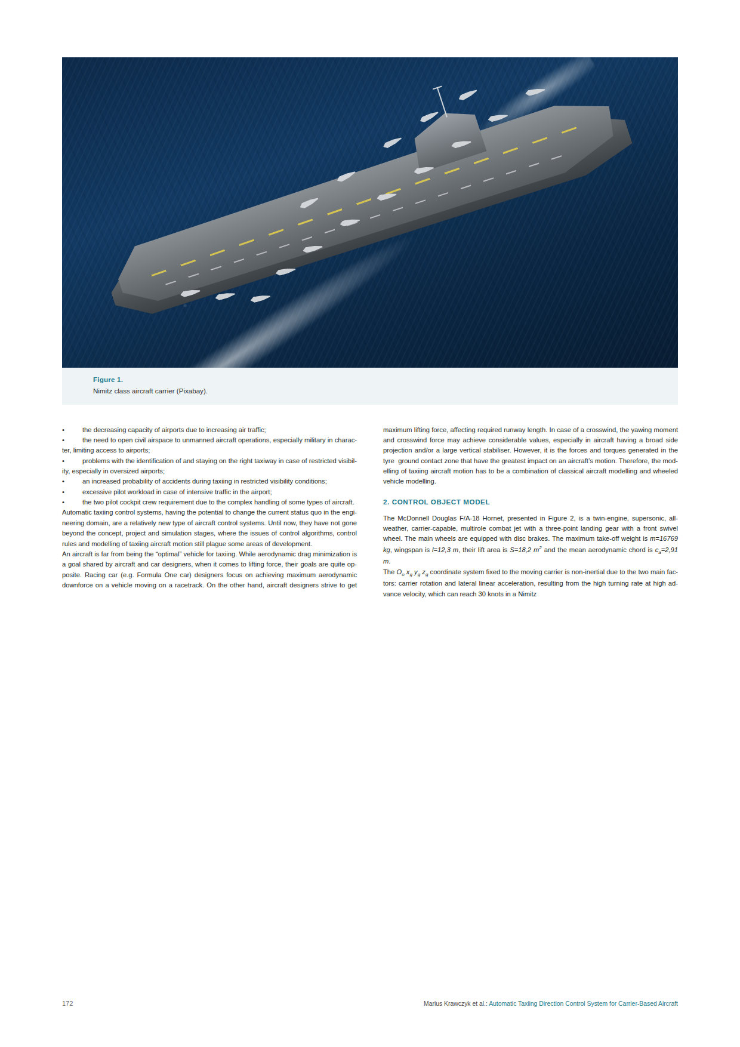Figure 1. Nimitz class aircraft carrier (Pixabay).
•the decreasing capacity of airports due to increasing air traffic;
•the need to open civil airspace to unmanned aircraft operations, especially military in character, limiting access to airports;
•problems with the identification of and staying on the right taxiway in case of restricted visibility, especially in oversized airports;
•an increased probability of accidents during taxiing in restricted visibility conditions;
•excessive pilot workload in case of intensive traffic in the airport;
•the two pilot cockpit crew requirement due to the complex handling of some types of aircraft.
Automatic taxiing control systems, having the potential to change the current status quo in the engineering domain, are a relatively new type of aircraft control systems. Until now, they have not gone beyond the concept, project and simulation stages, where the issues of control algorithms, control rules and modelling of taxiing aircraft motion still plague some areas of development.
An aircraft is far from being the “optimal” vehicle for taxiing. While aerodynamic drag minimization is a goal shared by aircraft and car designers, when it comes to lifting force, their goals are quite opposite. Racing car (e.g. Formula One car) designers focus on achieving maximum aerodynamic downforce on a vehicle moving on a racetrack. On the other hand, aircraft designers strive to get maximum lifting force, affecting required runway length. In case of a crosswind, the yawing moment and crosswind force may achieve considerable values, especially in aircraft having a broad side projection and/or a large vertical stabiliser. However, it is the forces and torques generated in the tyre ground contact zone that have the greatest impact on an aircraft’s motion. Therefore, the modelling of taxiing aircraft motion has to be a combination of classical aircraft modelling and wheeled vehicle modelling.
2. CONTROL OBJECT MODEL
The McDonnell Douglas F/A-18 Hornet, presented in Figure 2, is a twin-engine, supersonic, all-weather, carrier-capable, multirole combat jet with a three-point landing gear with a front swivel wheel. The main wheels are equipped with disc brakes. The maximum take-off weight is m=16769 kg, wingspan is l=12,3 m, their lift area is S=18,2 m2 and the mean aerodynamic chord is ca=2,91 m.
The Oo xg yg zg coordinate system fixed to the moving carrier is non-inertial due to the two main factors: carrier rotation and lateral linear acceleration, resulting from the high turning rate at high advance velocity, which can reach 30 knots in a Nimitz
172
Marius Krawczyk et al.: Automatic Taxiing Direction Control System for Carrier-Based Aircraft